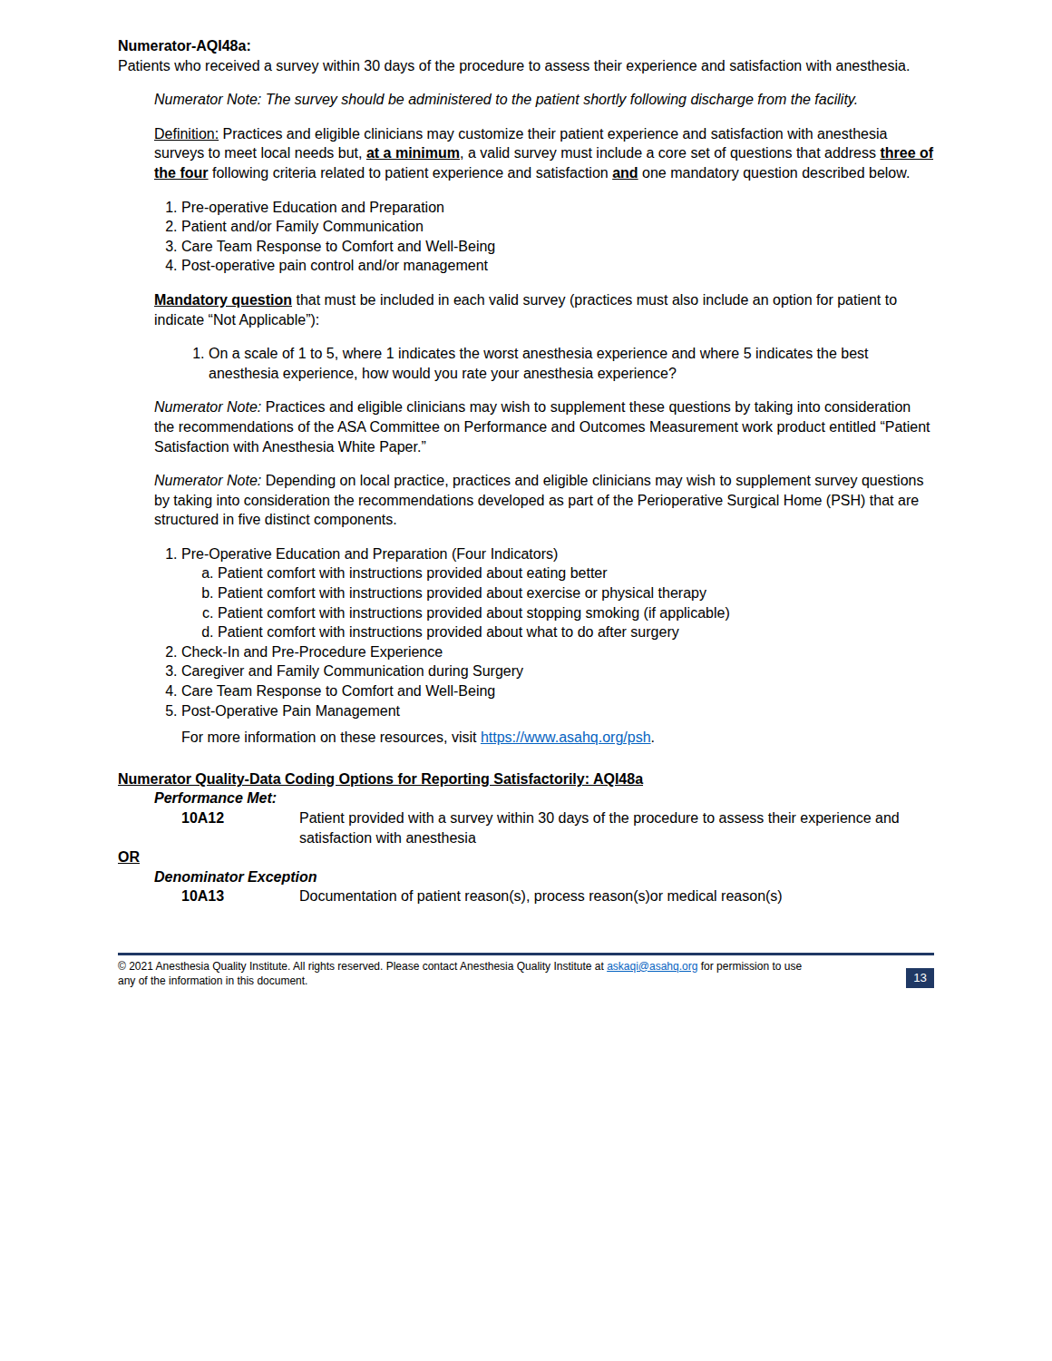Numerator-AQI48a:
Patients who received a survey within 30 days of the procedure to assess their experience and satisfaction with anesthesia.
Numerator Note: The survey should be administered to the patient shortly following discharge from the facility.
Definition: Practices and eligible clinicians may customize their patient experience and satisfaction with anesthesia surveys to meet local needs but, at a minimum, a valid survey must include a core set of questions that address three of the four following criteria related to patient experience and satisfaction and one mandatory question described below.
Pre-operative Education and Preparation
Patient and/or Family Communication
Care Team Response to Comfort and Well-Being
Post-operative pain control and/or management
Mandatory question that must be included in each valid survey (practices must also include an option for patient to indicate “Not Applicable”):
On a scale of 1 to 5, where 1 indicates the worst anesthesia experience and where 5 indicates the best anesthesia experience, how would you rate your anesthesia experience?
Numerator Note: Practices and eligible clinicians may wish to supplement these questions by taking into consideration the recommendations of the ASA Committee on Performance and Outcomes Measurement work product entitled “Patient Satisfaction with Anesthesia White Paper.”
Numerator Note: Depending on local practice, practices and eligible clinicians may wish to supplement survey questions by taking into consideration the recommendations developed as part of the Perioperative Surgical Home (PSH) that are structured in five distinct components.
Pre-Operative Education and Preparation (Four Indicators)
Patient comfort with instructions provided about eating better
Patient comfort with instructions provided about exercise or physical therapy
Patient comfort with instructions provided about stopping smoking (if applicable)
Patient comfort with instructions provided about what to do after surgery
Check-In and Pre-Procedure Experience
Caregiver and Family Communication during Surgery
Care Team Response to Comfort and Well-Being
Post-Operative Pain Management
For more information on these resources, visit https://www.asahq.org/psh.
Numerator Quality-Data Coding Options for Reporting Satisfactorily: AQI48a
Performance Met:
10A12 Patient provided with a survey within 30 days of the procedure to assess their experience and satisfaction with anesthesia
OR
Denominator Exception
10A13 Documentation of patient reason(s), process reason(s)or medical reason(s)
© 2021 Anesthesia Quality Institute. All rights reserved. Please contact Anesthesia Quality Institute at askaqi@asahq.org for permission to use any of the information in this document.
13